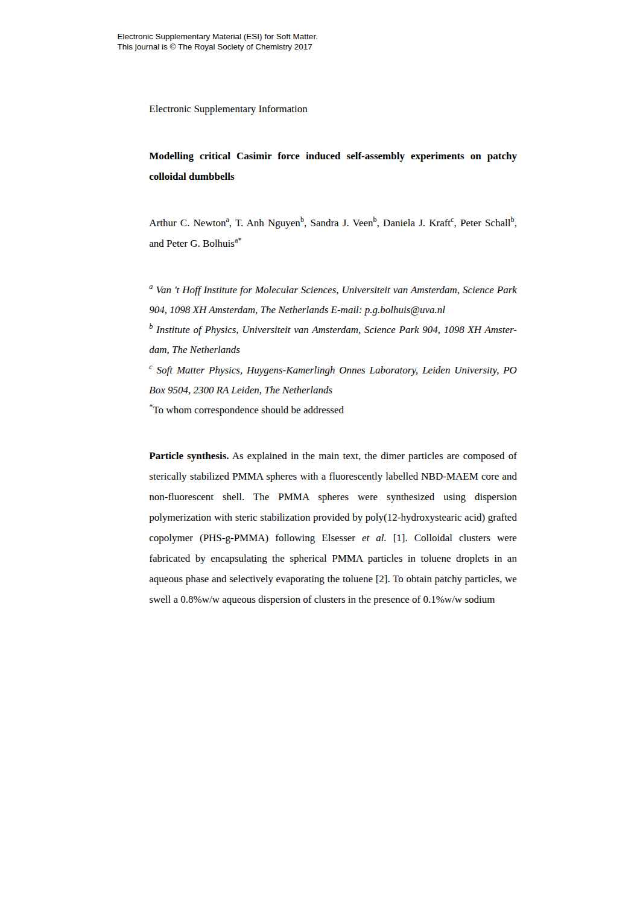Electronic Supplementary Material (ESI) for Soft Matter.
This journal is © The Royal Society of Chemistry 2017
Electronic Supplementary Information
Modelling critical Casimir force induced self-assembly experiments on patchy colloidal dumbbells
Arthur C. Newtona, T. Anh Nguyenb, Sandra J. Veenb, Daniela J. Kraftc, Peter Schallb, and Peter G. Bolhuisa*
a Van 't Hoff Institute for Molecular Sciences, Universiteit van Amsterdam, Science Park 904, 1098 XH Amsterdam, The Netherlands E-mail: p.g.bolhuis@uva.nl
b Institute of Physics, Universiteit van Amsterdam, Science Park 904, 1098 XH Amster- dam, The Netherlands
c Soft Matter Physics, Huygens-Kamerlingh Onnes Laboratory, Leiden University, PO Box 9504, 2300 RA Leiden, The Netherlands
*To whom correspondence should be addressed
Particle synthesis. As explained in the main text, the dimer particles are composed of sterically stabilized PMMA spheres with a fluorescently labelled NBD-MAEM core and non-fluorescent shell. The PMMA spheres were synthesized using dispersion polymerization with steric stabilization provided by poly(12-hydroxystearic acid) grafted copolymer (PHS-g-PMMA) following Elsesser et al. [1]. Colloidal clusters were fabricated by encapsulating the spherical PMMA particles in toluene droplets in an aqueous phase and selectively evaporating the toluene [2]. To obtain patchy particles, we swell a 0.8%w/w aqueous dispersion of clusters in the presence of 0.1%w/w sodium